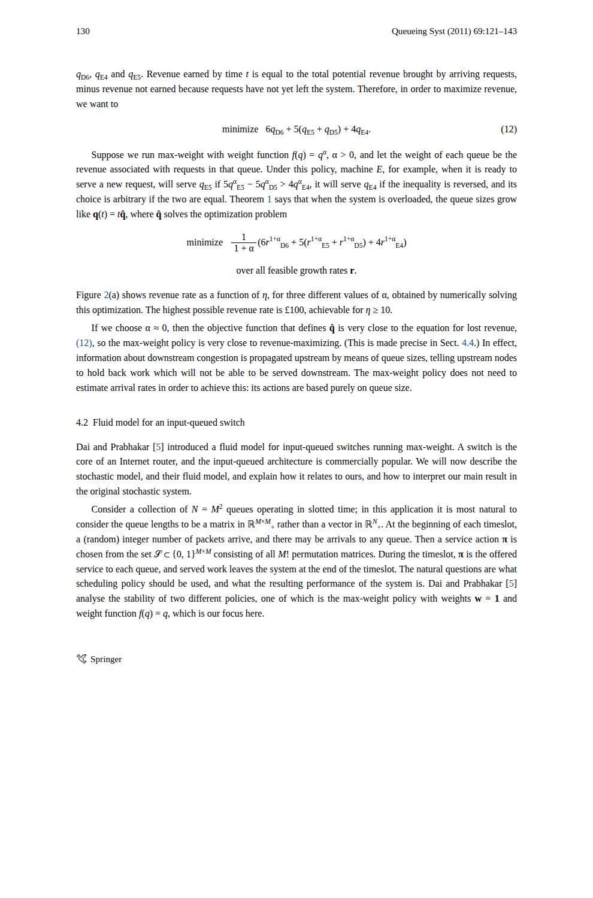130 Queueing Syst (2011) 69:121–143
qD6, qE4 and qE5. Revenue earned by time t is equal to the total potential revenue brought by arriving requests, minus revenue not earned because requests have not yet left the system. Therefore, in order to maximize revenue, we want to
minimize 6qD6 + 5(qE5 + qD5) + 4qE4. (12)
Suppose we run max-weight with weight function f(q) = qα, α > 0, and let the weight of each queue be the revenue associated with requests in that queue. Under this policy, machine E, for example, when it is ready to serve a new request, will serve qE5 if 5qαE5 − 5qαD5 > 4qαE4, it will serve qE4 if the inequality is reversed, and its choice is arbitrary if the two are equal. Theorem 1 says that when the system is overloaded, the queue sizes grow like q(t) = tq̂, where q̂ solves the optimization problem
minimize 11 + α(6r1+αD6 + 5(r1+αE5 + r1+αD5) + 4r1+αE4)
over all feasible growth rates r.
Figure 2(a) shows revenue rate as a function of η, for three different values of α, obtained by numerically solving this optimization. The highest possible revenue rate is £100, achievable for η ≥ 10.
If we choose α ≈ 0, then the objective function that defines q̂ is very close to the equation for lost revenue, (12), so the max-weight policy is very close to revenue-maximizing. (This is made precise in Sect. 4.4.) In effect, information about downstream congestion is propagated upstream by means of queue sizes, telling upstream nodes to hold back work which will not be able to be served downstream. The max-weight policy does not need to estimate arrival rates in order to achieve this: its actions are based purely on queue size.
4.2 Fluid model for an input-queued switch
Dai and Prabhakar [5] introduced a fluid model for input-queued switches running max-weight. A switch is the core of an Internet router, and the input-queued architecture is commercially popular. We will now describe the stochastic model, and their fluid model, and explain how it relates to ours, and how to interpret our main result in the original stochastic system.
Consider a collection of N = M2 queues operating in slotted time; in this application it is most natural to consider the queue lengths to be a matrix in ℝM×M+ rather than a vector in ℝN+. At the beginning of each timeslot, a (random) integer number of packets arrive, and there may be arrivals to any queue. Then a service action π is chosen from the set 𝒮 ⊂ {0, 1}M×M consisting of all M! permutation matrices. During the timeslot, π is the offered service to each queue, and served work leaves the system at the end of the timeslot. The natural questions are what scheduling policy should be used, and what the resulting performance of the system is. Dai and Prabhakar [5] analyse the stability of two different policies, one of which is the max-weight policy with weights w = 1 and weight function f(q) = q, which is our focus here.
🕊 Springer